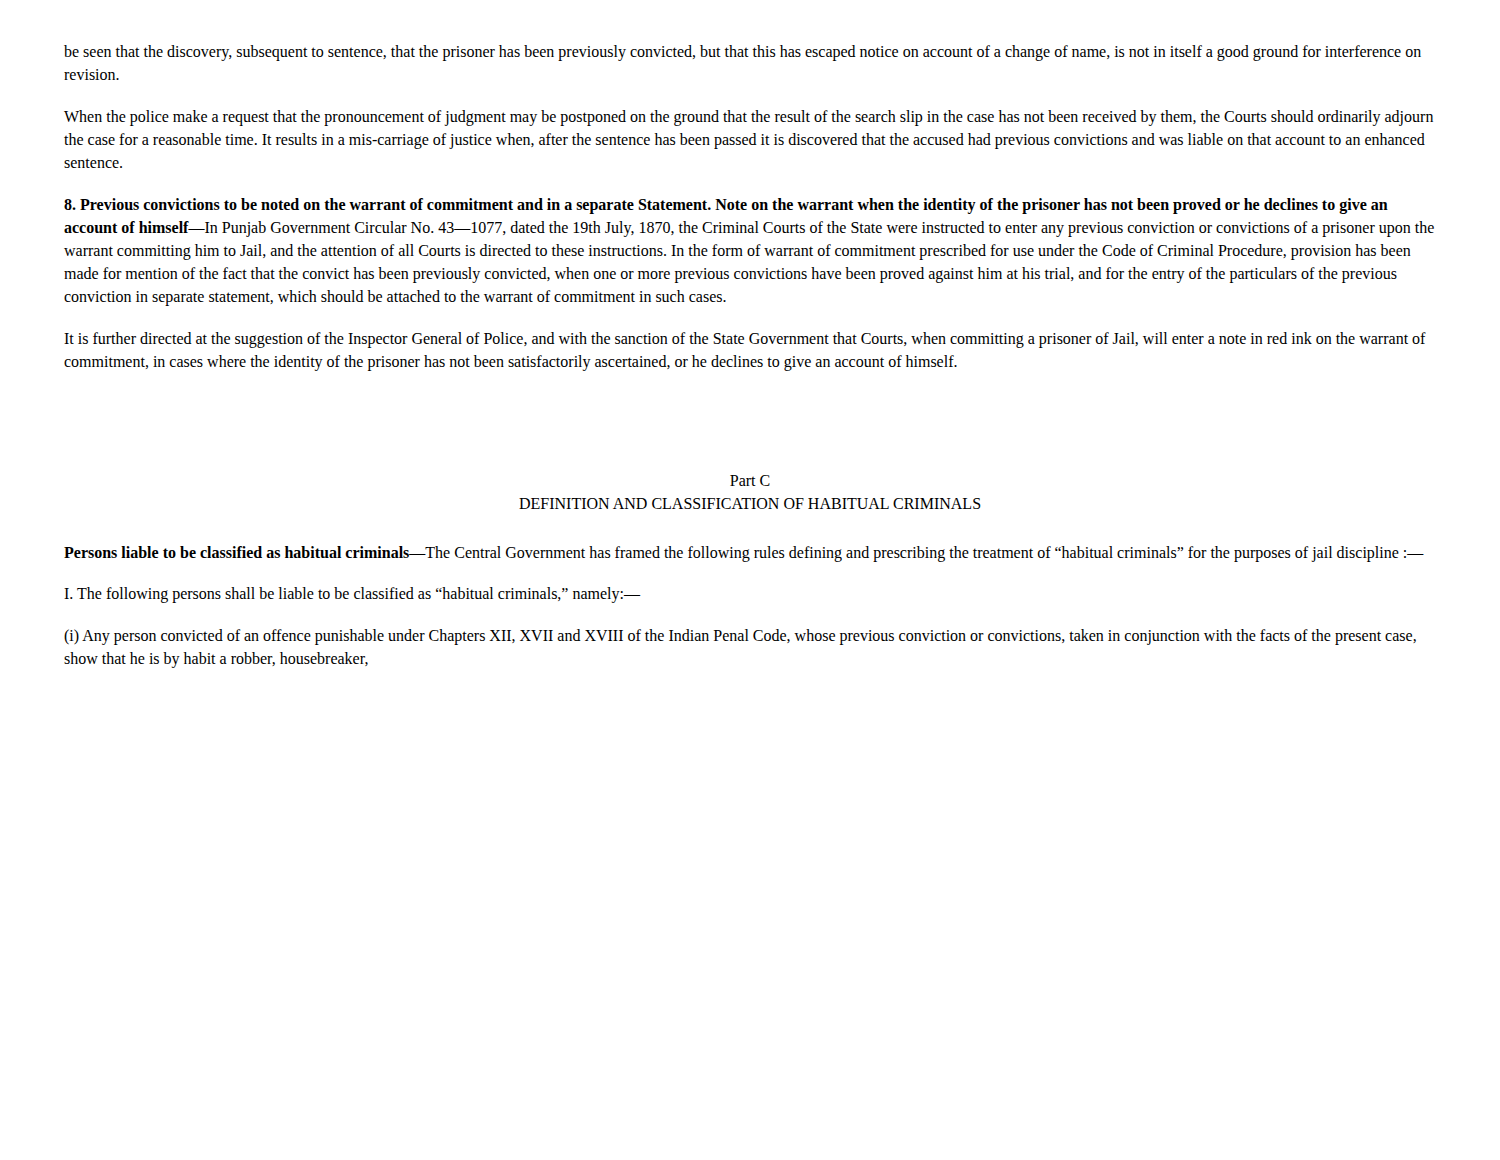be seen that the discovery, subsequent to sentence, that the prisoner has been previously convicted, but that this has escaped notice on account of a change of name, is not in itself a good ground for interference on revision.
When the police make a request that the pronouncement of judgment may be postponed on the ground that the result of the search slip in the case has not been received by them, the Courts should ordinarily adjourn the case for a reasonable time. It results in a mis-carriage of justice when, after the sentence has been passed it is discovered that the accused had previous convictions and was liable on that account to an enhanced sentence.
8. Previous convictions to be noted on the warrant of commitment and in a separate Statement. Note on the warrant when the identity of the prisoner has not been proved or he declines to give an account of himself—In Punjab Government Circular No. 43—1077, dated the 19th July, 1870, the Criminal Courts of the State were instructed to enter any previous conviction or convictions of a prisoner upon the warrant committing him to Jail, and the attention of all Courts is directed to these instructions. In the form of warrant of commitment prescribed for use under the Code of Criminal Procedure, provision has been made for mention of the fact that the convict has been previously convicted, when one or more previous convictions have been proved against him at his trial, and for the entry of the particulars of the previous conviction in separate statement, which should be attached to the warrant of commitment in such cases.
It is further directed at the suggestion of the Inspector General of Police, and with the sanction of the State Government that Courts, when committing a prisoner of Jail, will enter a note in red ink on the warrant of commitment, in cases where the identity of the prisoner has not been satisfactorily ascertained, or he declines to give an account of himself.
Part C
DEFINITION AND CLASSIFICATION OF HABITUAL CRIMINALS
Persons liable to be classified as habitual criminals—The Central Government has framed the following rules defining and prescribing the treatment of “habitual criminals” for the purposes of jail discipline :—
I. The following persons shall be liable to be classified as “habitual criminals,” namely:—
(i) Any person convicted of an offence punishable under Chapters XII, XVII and XVIII of the Indian Penal Code, whose previous conviction or convictions, taken in conjunction with the facts of the present case, show that he is by habit a robber, housebreaker,